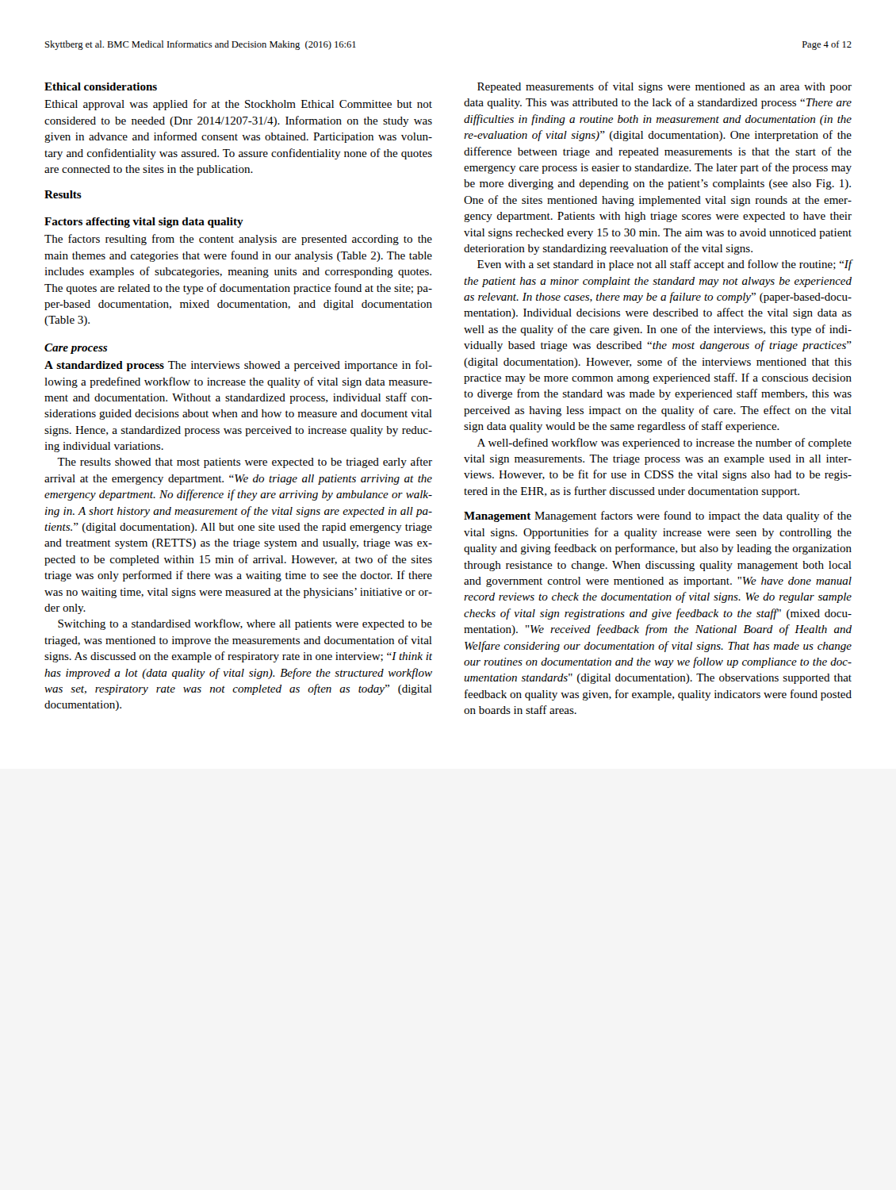Skyttberg et al. BMC Medical Informatics and Decision Making (2016) 16:61 Page 4 of 12
Ethical considerations
Ethical approval was applied for at the Stockholm Ethical Committee but not considered to be needed (Dnr 2014/1207-31/4). Information on the study was given in advance and informed consent was obtained. Participation was voluntary and confidentiality was assured. To assure confidentiality none of the quotes are connected to the sites in the publication.
Results
Factors affecting vital sign data quality
The factors resulting from the content analysis are presented according to the main themes and categories that were found in our analysis (Table 2). The table includes examples of subcategories, meaning units and corresponding quotes. The quotes are related to the type of documentation practice found at the site; paper-based documentation, mixed documentation, and digital documentation (Table 3).
Care process
A standardized process The interviews showed a perceived importance in following a predefined workflow to increase the quality of vital sign data measurement and documentation. Without a standardized process, individual staff considerations guided decisions about when and how to measure and document vital signs. Hence, a standardized process was perceived to increase quality by reducing individual variations.
The results showed that most patients were expected to be triaged early after arrival at the emergency department. “We do triage all patients arriving at the emergency department. No difference if they are arriving by ambulance or walking in. A short history and measurement of the vital signs are expected in all patients.” (digital documentation). All but one site used the rapid emergency triage and treatment system (RETTS) as the triage system and usually, triage was expected to be completed within 15 min of arrival. However, at two of the sites triage was only performed if there was a waiting time to see the doctor. If there was no waiting time, vital signs were measured at the physicians’ initiative or order only.
Switching to a standardised workflow, where all patients were expected to be triaged, was mentioned to improve the measurements and documentation of vital signs. As discussed on the example of respiratory rate in one interview; “I think it has improved a lot (data quality of vital sign). Before the structured workflow was set, respiratory rate was not completed as often as today” (digital documentation).
Repeated measurements of vital signs were mentioned as an area with poor data quality. This was attributed to the lack of a standardized process “There are difficulties in finding a routine both in measurement and documentation (in the re-evaluation of vital signs)” (digital documentation). One interpretation of the difference between triage and repeated measurements is that the start of the emergency care process is easier to standardize. The later part of the process may be more diverging and depending on the patient’s complaints (see also Fig. 1). One of the sites mentioned having implemented vital sign rounds at the emergency department. Patients with high triage scores were expected to have their vital signs rechecked every 15 to 30 min. The aim was to avoid unnoticed patient deterioration by standardizing reevaluation of the vital signs.
Even with a set standard in place not all staff accept and follow the routine; “If the patient has a minor complaint the standard may not always be experienced as relevant. In those cases, there may be a failure to comply” (paper-based-documentation). Individual decisions were described to affect the vital sign data as well as the quality of the care given. In one of the interviews, this type of individually based triage was described “the most dangerous of triage practices” (digital documentation). However, some of the interviews mentioned that this practice may be more common among experienced staff. If a conscious decision to diverge from the standard was made by experienced staff members, this was perceived as having less impact on the quality of care. The effect on the vital sign data quality would be the same regardless of staff experience.
A well-defined workflow was experienced to increase the number of complete vital sign measurements. The triage process was an example used in all interviews. However, to be fit for use in CDSS the vital signs also had to be registered in the EHR, as is further discussed under documentation support.
Management Management factors were found to impact the data quality of the vital signs. Opportunities for a quality increase were seen by controlling the quality and giving feedback on performance, but also by leading the organization through resistance to change. When discussing quality management both local and government control were mentioned as important. "We have done manual record reviews to check the documentation of vital signs. We do regular sample checks of vital sign registrations and give feedback to the staff" (mixed documentation). "We received feedback from the National Board of Health and Welfare considering our documentation of vital signs. That has made us change our routines on documentation and the way we follow up compliance to the documentation standards" (digital documentation). The observations supported that feedback on quality was given, for example, quality indicators were found posted on boards in staff areas.